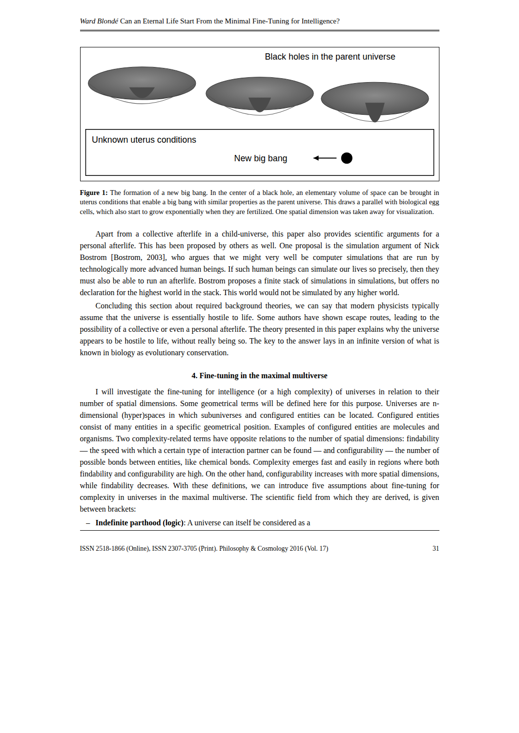Ward Blondé Can an Eternal Life Start From the Minimal Fine-Tuning for Intelligence?
Black holes in the parent universe Unknown uterus conditions New big bang
Figure 1: The formation of a new big bang. In the center of a black hole, an elementary volume of space can be brought in uterus conditions that enable a big bang with similar properties as the parent universe. This draws a parallel with biological egg cells, which also start to grow exponentially when they are fertilized. One spatial dimension was taken away for visualization.
Apart from a collective afterlife in a child-universe, this paper also provides scientific arguments for a personal afterlife. This has been proposed by others as well. One proposal is the simulation argument of Nick Bostrom [Bostrom, 2003], who argues that we might very well be computer simulations that are run by technologically more advanced human beings. If such human beings can simulate our lives so precisely, then they must also be able to run an afterlife. Bostrom proposes a finite stack of simulations in simulations, but offers no declaration for the highest world in the stack. This world would not be simulated by any higher world.
Concluding this section about required background theories, we can say that modern physicists typically assume that the universe is essentially hostile to life. Some authors have shown escape routes, leading to the possibility of a collective or even a personal afterlife. The theory presented in this paper explains why the universe appears to be hostile to life, without really being so. The key to the answer lays in an infinite version of what is known in biology as evolutionary conservation.
4. Fine-tuning in the maximal multiverse
I will investigate the fine-tuning for intelligence (or a high complexity) of universes in relation to their number of spatial dimensions. Some geometrical terms will be defined here for this purpose. Universes are n-dimensional (hyper)spaces in which subuniverses and configured entities can be located. Configured entities consist of many entities in a specific geometrical position. Examples of configured entities are molecules and organisms. Two complexity-related terms have opposite relations to the number of spatial dimensions: findability — the speed with which a certain type of interaction partner can be found — and configurability — the number of possible bonds between entities, like chemical bonds. Complexity emerges fast and easily in regions where both findability and configurability are high. On the other hand, configurability increases with more spatial dimensions, while findability decreases. With these definitions, we can introduce five assumptions about fine-tuning for complexity in universes in the maximal multiverse. The scientific field from which they are derived, is given between brackets:
Indefinite parthood (logic): A universe can itself be considered as a
ISSN 2518-1866 (Online), ISSN 2307-3705 (Print). Philosophy & Cosmology 2016 (Vol. 17) 31